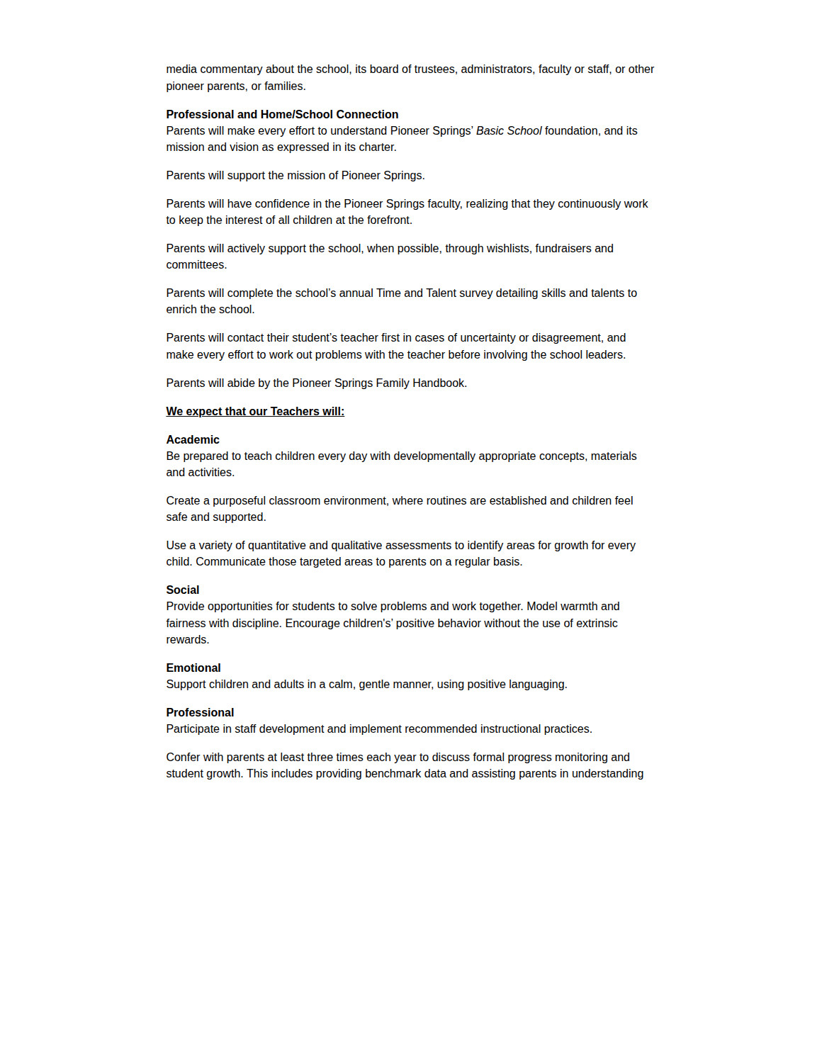media commentary about the school, its board of trustees, administrators, faculty or staff, or other pioneer parents, or families.
Professional and Home/School Connection
Parents will make every effort to understand Pioneer Springs’ Basic School foundation, and its mission and vision as expressed in its charter.
Parents will support the mission of Pioneer Springs.
Parents will have confidence in the Pioneer Springs faculty, realizing that they continuously work to keep the interest of all children at the forefront.
Parents will actively support the school, when possible, through wishlists, fundraisers and committees.
Parents will complete the school’s annual Time and Talent survey detailing skills and talents to enrich the school.
Parents will contact their student’s teacher first in cases of uncertainty or disagreement, and make every effort to work out problems with the teacher before involving the school leaders.
Parents will abide by the Pioneer Springs Family Handbook.
We expect that our Teachers will:
Academic
Be prepared to teach children every day with developmentally appropriate concepts, materials and activities.
Create a purposeful classroom environment, where routines are established and children feel safe and supported.
Use a variety of quantitative and qualitative assessments to identify areas for growth for every child. Communicate those targeted areas to parents on a regular basis.
Social
Provide opportunities for students to solve problems and work together. Model warmth and fairness with discipline. Encourage children's’ positive behavior without the use of extrinsic rewards.
Emotional
Support children and adults in a calm, gentle manner, using positive languaging.
Professional
Participate in staff development and implement recommended instructional practices.
Confer with parents at least three times each year to discuss formal progress monitoring and student growth. This includes providing benchmark data and assisting parents in understanding